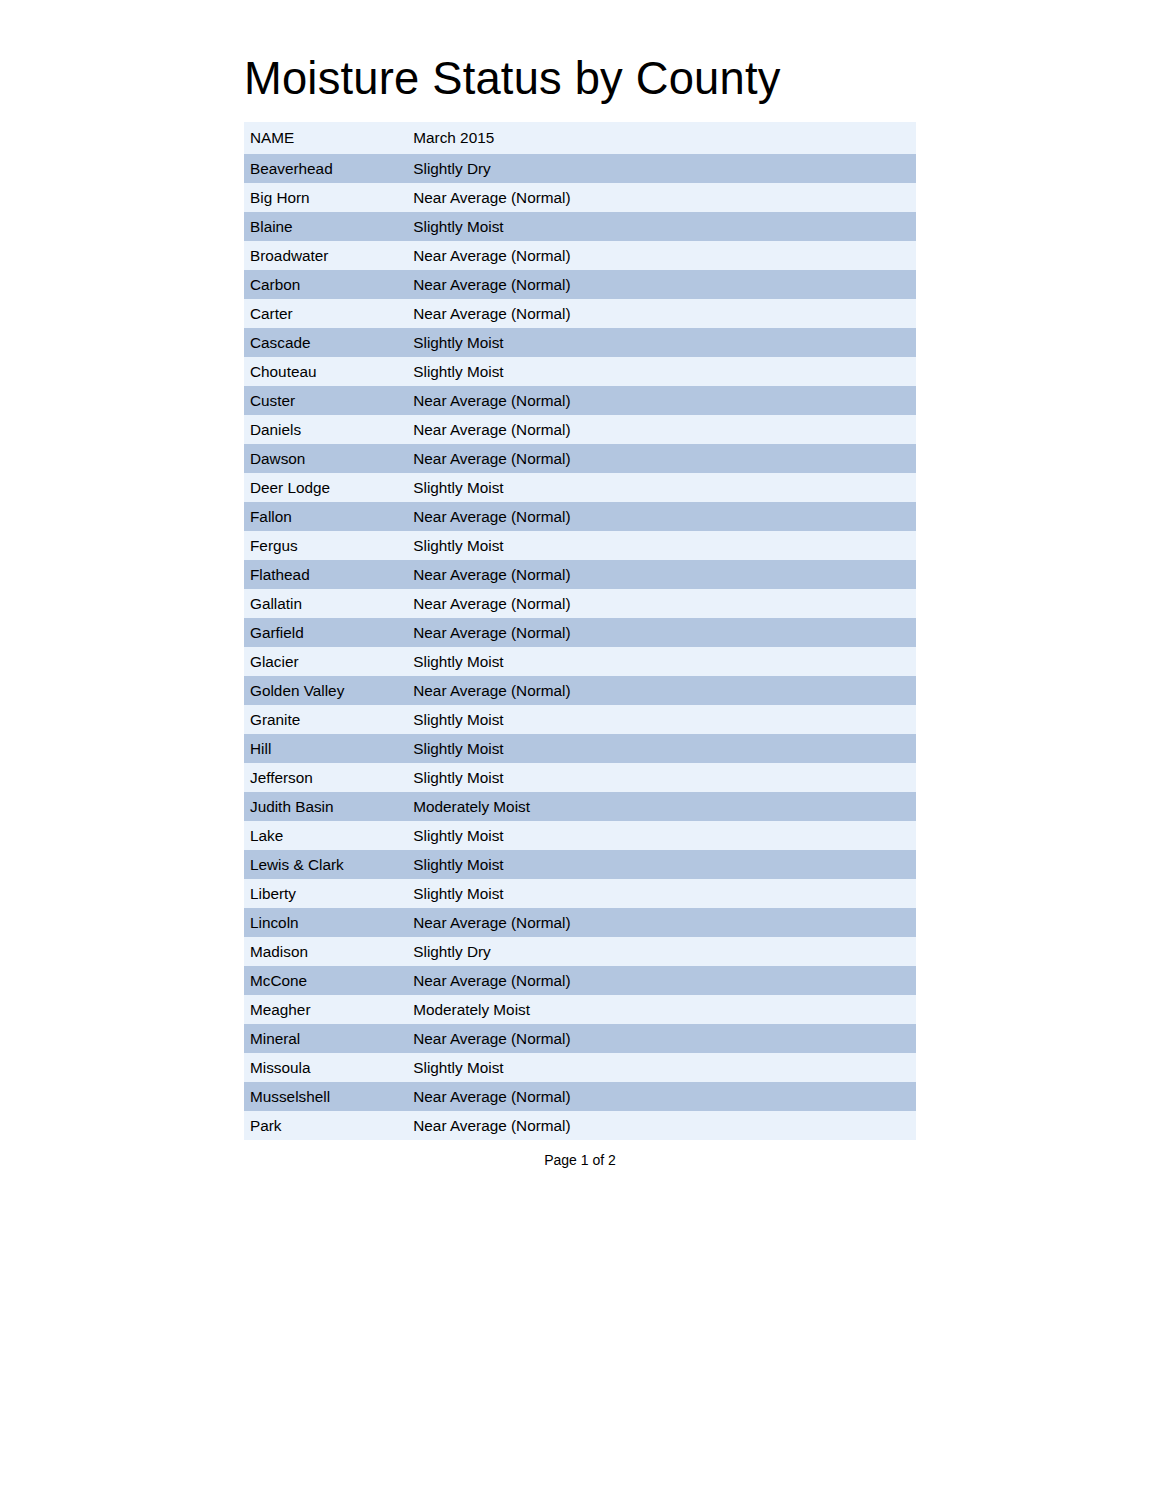Moisture Status by County
| NAME | March 2015 |
| --- | --- |
| Beaverhead | Slightly Dry |
| Big Horn | Near Average (Normal) |
| Blaine | Slightly Moist |
| Broadwater | Near Average (Normal) |
| Carbon | Near Average (Normal) |
| Carter | Near Average (Normal) |
| Cascade | Slightly Moist |
| Chouteau | Slightly Moist |
| Custer | Near Average (Normal) |
| Daniels | Near Average (Normal) |
| Dawson | Near Average (Normal) |
| Deer Lodge | Slightly Moist |
| Fallon | Near Average (Normal) |
| Fergus | Slightly Moist |
| Flathead | Near Average (Normal) |
| Gallatin | Near Average (Normal) |
| Garfield | Near Average (Normal) |
| Glacier | Slightly Moist |
| Golden Valley | Near Average (Normal) |
| Granite | Slightly Moist |
| Hill | Slightly Moist |
| Jefferson | Slightly Moist |
| Judith Basin | Moderately Moist |
| Lake | Slightly Moist |
| Lewis & Clark | Slightly Moist |
| Liberty | Slightly Moist |
| Lincoln | Near Average (Normal) |
| Madison | Slightly Dry |
| McCone | Near Average (Normal) |
| Meagher | Moderately Moist |
| Mineral | Near Average (Normal) |
| Missoula | Slightly Moist |
| Musselshell | Near Average (Normal) |
| Park | Near Average (Normal) |
Page 1 of 2